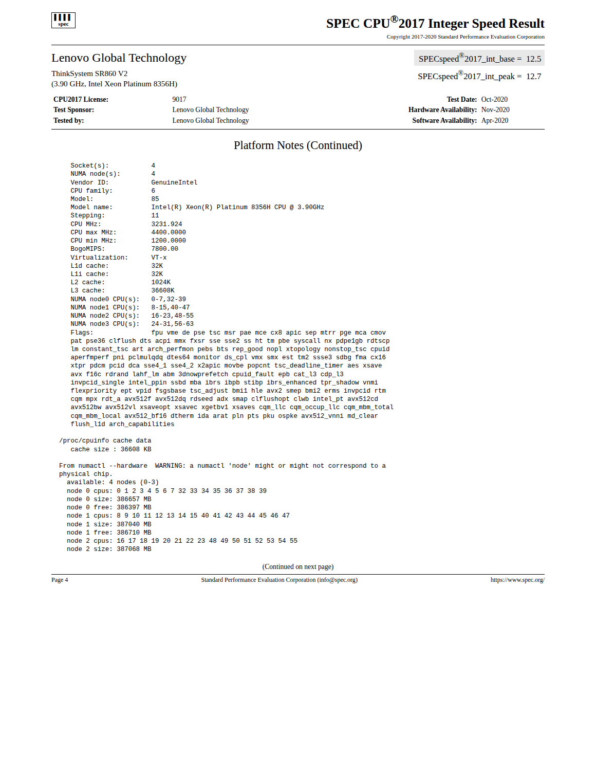▌▌▌▌ spec
SPEC CPU®2017 Integer Speed Result
Copyright 2017-2020 Standard Performance Evaluation Corporation
Lenovo Global Technology
ThinkSystem SR860 V2
(3.90 GHz, Intel Xeon Platinum 8356H)
SPECspeed®2017_int_base = 12.5
SPECspeed®2017_int_peak = 12.7
| CPU2017 License: | 9017 | Test Date: | Oct-2020 |
| Test Sponsor: | Lenovo Global Technology | Hardware Availability: | Nov-2020 |
| Tested by: | Lenovo Global Technology | Software Availability: | Apr-2020 |
Platform Notes (Continued)
     Socket(s):           4
     NUMA node(s):        4
     Vendor ID:           GenuineIntel
     CPU family:          6
     Model:               85
     Model name:          Intel(R) Xeon(R) Platinum 8356H CPU @ 3.90GHz
     Stepping:            11
     CPU MHz:             3231.924
     CPU max MHz:         4400.0000
     CPU min MHz:         1200.0000
     BogoMIPS:            7800.00
     Virtualization:      VT-x
     L1d cache:           32K
     L1i cache:           32K
     L2 cache:            1024K
     L3 cache:            36608K
     NUMA node0 CPU(s):   0-7,32-39
     NUMA node1 CPU(s):   8-15,40-47
     NUMA node2 CPU(s):   16-23,48-55
     NUMA node3 CPU(s):   24-31,56-63
     Flags:               fpu vme de pse tsc msr pae mce cx8 apic sep mtrr pge mca cmov
     pat pse36 clflush dts acpi mmx fxsr sse sse2 ss ht tm pbe syscall nx pdpe1gb rdtscp
     lm constant_tsc art arch_perfmon pebs bts rep_good nopl xtopology nonstop_tsc cpuid
     aperfmperf pni pclmulqdq dtes64 monitor ds_cpl vmx smx est tm2 ssse3 sdbg fma cx16
     xtpr pdcm pcid dca sse4_1 sse4_2 x2apic movbe popcnt tsc_deadline_timer aes xsave
     avx f16c rdrand lahf_lm abm 3dnowprefetch cpuid_fault epb cat_l3 cdp_l3
     invpcid_single intel_ppin ssbd mba ibrs ibpb stibp ibrs_enhanced tpr_shadow vnmi
     flexpriority ept vpid fsgsbase tsc_adjust bmi1 hle avx2 smep bmi2 erms invpcid rtm
     cqm mpx rdt_a avx512f avx512dq rdseed adx smap clflushopt clwb intel_pt avx512cd
     avx512bw avx512vl xsaveopt xsavec xgetbv1 xsaves cqm_llc cqm_occup_llc cqm_mbm_total
     cqm_mbm_local avx512_bf16 dtherm ida arat pln pts pku ospke avx512_vnni md_clear
     flush_l1d arch_capabilities

  /proc/cpuinfo cache data
     cache size : 36608 KB

  From numactl --hardware  WARNING: a numactl 'node' might or might not correspond to a
  physical chip.
    available: 4 nodes (0-3)
    node 0 cpus: 0 1 2 3 4 5 6 7 32 33 34 35 36 37 38 39
    node 0 size: 386657 MB
    node 0 free: 386397 MB
    node 1 cpus: 8 9 10 11 12 13 14 15 40 41 42 43 44 45 46 47
    node 1 size: 387040 MB
    node 1 free: 386710 MB
    node 2 cpus: 16 17 18 19 20 21 22 23 48 49 50 51 52 53 54 55
    node 2 size: 387068 MB
(Continued on next page)
Page 4 Standard Performance Evaluation Corporation (info@spec.org) https://www.spec.org/